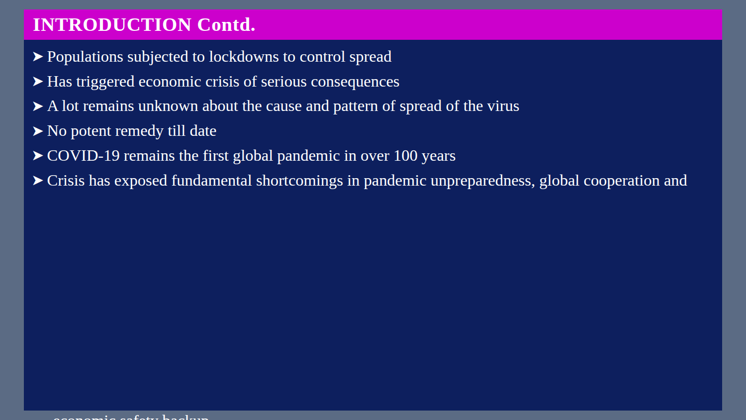INTRODUCTION Contd.
Populations subjected to lockdowns to control spread
Has triggered economic crisis of serious consequences
A lot remains unknown about the cause and pattern of spread of the virus
No potent remedy till date
COVID-19 remains the first global pandemic in over 100 years
Crisis has exposed fundamental shortcomings in pandemic unpreparedness, global cooperation and
economic safety backup